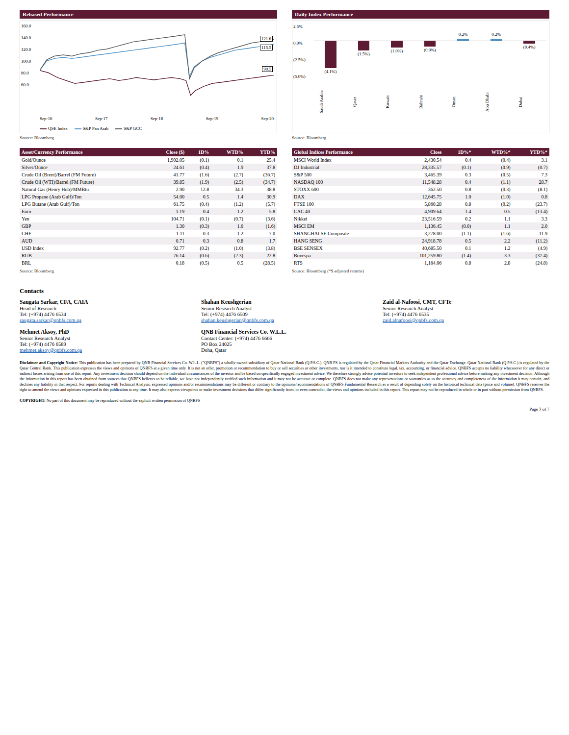Rebased Performance
160.0
140.0
120.0
100.0
80.0
60.0
121.6
115.5
90.5
Sep-16 Sep-17 Sep-18 Sep-19 Sep-20
QSE Index S&P Pan Arab S&P GCC
Source: Bloomberg
Daily Index Performance
2.5%
0.0%
(2.5%)
(5.0%)
(4.1%)
(1.5%)
(1.0%)
(0.9%)
0.2%
0.2%
(0.4%)
Saudi Arabia
Qatar
Kuwait
Bahrain
Oman
Abu Dhabi
Dubai
Source: Bloomberg
| Asset/Currency Performance | Close ($) | 1D% | WTD% | YTD% |
| --- | --- | --- | --- | --- |
| Gold/Ounce | 1,902.05 | (0.1) | 0.1 | 25.4 |
| Silver/Ounce | 24.61 | (0.4) | 1.9 | 37.8 |
| Crude Oil (Brent)/Barrel (FM Future) | 41.77 | (1.6) | (2.7) | (36.7) |
| Crude Oil (WTI)/Barrel (FM Future) | 39.85 | (1.9) | (2.5) | (34.7) |
| Natural Gas (Henry Hub)/MMBtu | 2.90 | 12.8 | 34.3 | 38.8 |
| LPG Propane (Arab Gulf)/Ton | 54.00 | 0.5 | 1.4 | 30.9 |
| LPG Butane (Arab Gulf)/Ton | 61.75 | (0.4) | (1.2) | (5.7) |
| Euro | 1.19 | 0.4 | 1.2 | 5.8 |
| Yen | 104.71 | (0.1) | (0.7) | (3.6) |
| GBP | 1.30 | (0.3) | 1.0 | (1.6) |
| CHF | 1.11 | 0.3 | 1.2 | 7.0 |
| AUD | 0.71 | 0.3 | 0.8 | 1.7 |
| USD Index | 92.77 | (0.2) | (1.0) | (3.8) |
| RUB | 76.14 | (0.6) | (2.3) | 22.8 |
| BRL | 0.18 | (0.5) | 0.5 | (28.5) |
Source: Bloomberg
| Global Indices Performance | Close | 1D%* | WTD%* | YTD%* |
| --- | --- | --- | --- | --- |
| MSCI World Index | 2,430.54 | 0.4 | (0.4) | 3.1 |
| DJ Industrial | 28,335.57 | (0.1) | (0.9) | (0.7) |
| S&P 500 | 3,465.39 | 0.3 | (0.5) | 7.3 |
| NASDAQ 100 | 11,548.28 | 0.4 | (1.1) | 28.7 |
| STOXX 600 | 362.50 | 0.8 | (0.3) | (8.1) |
| DAX | 12,645.75 | 1.0 | (1.0) | 0.8 |
| FTSE 100 | 5,860.28 | 0.8 | (0.2) | (23.7) |
| CAC 40 | 4,909.64 | 1.4 | 0.5 | (13.4) |
| Nikkei | 23,516.59 | 0.2 | 1.1 | 3.3 |
| MSCI EM | 1,136.45 | (0.0) | 1.1 | 2.0 |
| SHANGHAI SE Composite | 3,278.00 | (1.1) | (1.6) | 11.9 |
| HANG SENG | 24,918.78 | 0.5 | 2.2 | (11.2) |
| BSE SENSEX | 40,685.50 | 0.1 | 1.2 | (4.9) |
| Bovespa | 101,259.80 | (1.4) | 3.3 | (37.4) |
| RTS | 1,164.06 | 0.8 | 2.8 | (24.8) |
Source: Bloomberg (*$ adjusted returns)
Contacts
Saugata Sarkar, CFA, CAIA
Head of Research
Tel: (+974) 4476 6534
saugata.sarkar@qnbfs.com.qa
Mehmet Aksoy, PhD
Senior Research Analyst
Tel: (+974) 4476 6589
mehmet.aksoy@qnbfs.com.qa
Shahan Keushgerian
Senior Research Analyst
Tel: (+974) 4476 6509
shahan.keushgerian@qnbfs.com.qa
QNB Financial Services Co. W.L.L.
Contact Center: (+974) 4476 6666
PO Box 24025
Doha, Qatar
Zaid al-Nafoosi, CMT, CFTe
Senior Research Analyst
Tel: (+974) 4476 6535
zaid.alnafoosi@qnbfs.com.qa
Disclaimer and Copyright Notice: This publication has been prepared by QNB Financial Services Co. W.L.L. ("QNBFS") a wholly-owned subsidiary of Qatar National Bank (Q.P.S.C.). QNB FS is regulated by the Qatar Financial Markets Authority and the Qatar Exchange. Qatar National Bank (Q.P.S.C.) is regulated by the Qatar Central Bank. This publication expresses the views and opinions of QNBFS at a given time only. It is not an offer, promotion or recommendation to buy or sell securities or other investments, nor is it intended to constitute legal, tax, accounting, or financial advice. QNBFS accepts no liability whatsoever for any direct or indirect losses arising from use of this report. Any investment decision should depend on the individual circumstances of the investor and be based on specifically engaged investment advice. We therefore strongly advise potential investors to seek independent professional advice before making any investment decision. Although the information in this report has been obtained from sources that QNBFS believes to be reliable, we have not independently verified such information and it may not be accurate or complete. QNBFS does not make any representations or warranties as to the accuracy and completeness of the information it may contain, and declines any liability in that respect. For reports dealing with Technical Analysis, expressed opinions and/or recommendations may be different or contrary to the opinions/recommendations of QNBFS Fundamental Research as a result of depending solely on the historical technical data (price and volume). QNBFS reserves the right to amend the views and opinions expressed in this publication at any time. It may also express viewpoints or make investment decisions that differ significantly from, or even contradict, the views and opinions included in this report. This report may not be reproduced in whole or in part without permission from QNBFS.
COPYRIGHT: No part of this document may be reproduced without the explicit written permission of QNBFS
Page 7 of 7